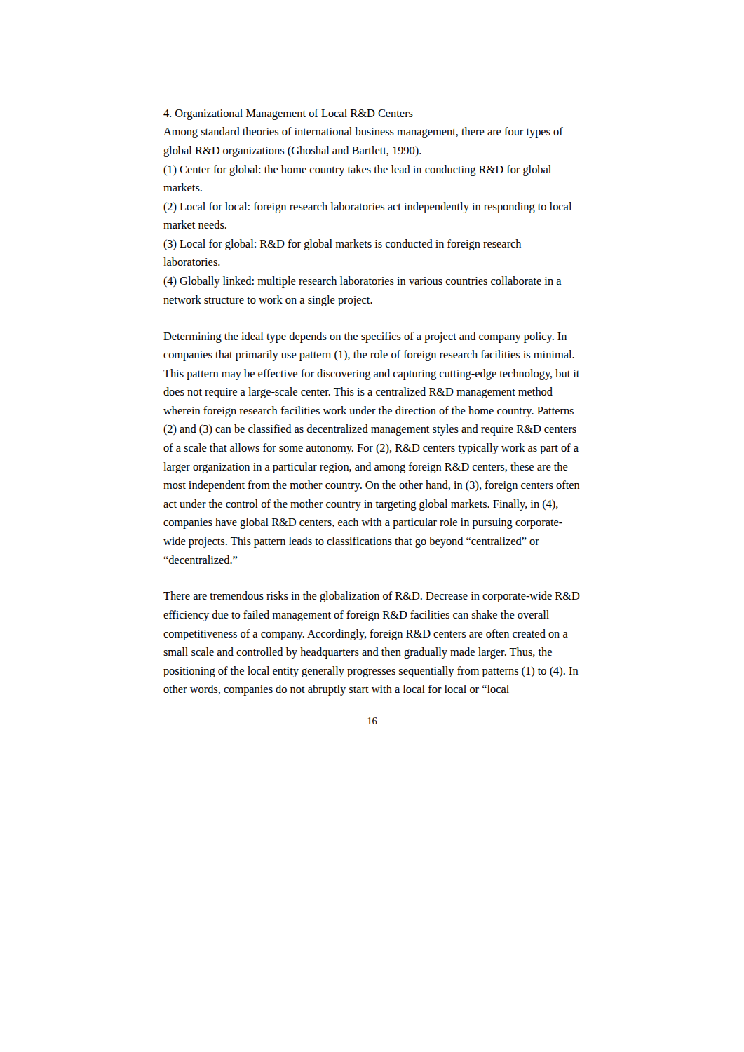4. Organizational Management of Local R&D Centers
Among standard theories of international business management, there are four types of global R&D organizations (Ghoshal and Bartlett, 1990).
(1) Center for global: the home country takes the lead in conducting R&D for global markets.
(2) Local for local: foreign research laboratories act independently in responding to local market needs.
(3) Local for global: R&D for global markets is conducted in foreign research laboratories.
(4) Globally linked: multiple research laboratories in various countries collaborate in a network structure to work on a single project.
Determining the ideal type depends on the specifics of a project and company policy. In companies that primarily use pattern (1), the role of foreign research facilities is minimal. This pattern may be effective for discovering and capturing cutting-edge technology, but it does not require a large-scale center. This is a centralized R&D management method wherein foreign research facilities work under the direction of the home country. Patterns (2) and (3) can be classified as decentralized management styles and require R&D centers of a scale that allows for some autonomy. For (2), R&D centers typically work as part of a larger organization in a particular region, and among foreign R&D centers, these are the most independent from the mother country. On the other hand, in (3), foreign centers often act under the control of the mother country in targeting global markets. Finally, in (4), companies have global R&D centers, each with a particular role in pursuing corporate-wide projects. This pattern leads to classifications that go beyond “centralized” or “decentralized.”
There are tremendous risks in the globalization of R&D. Decrease in corporate-wide R&D efficiency due to failed management of foreign R&D facilities can shake the overall competitiveness of a company. Accordingly, foreign R&D centers are often created on a small scale and controlled by headquarters and then gradually made larger. Thus, the positioning of the local entity generally progresses sequentially from patterns (1) to (4). In other words, companies do not abruptly start with a local for local or “local
16